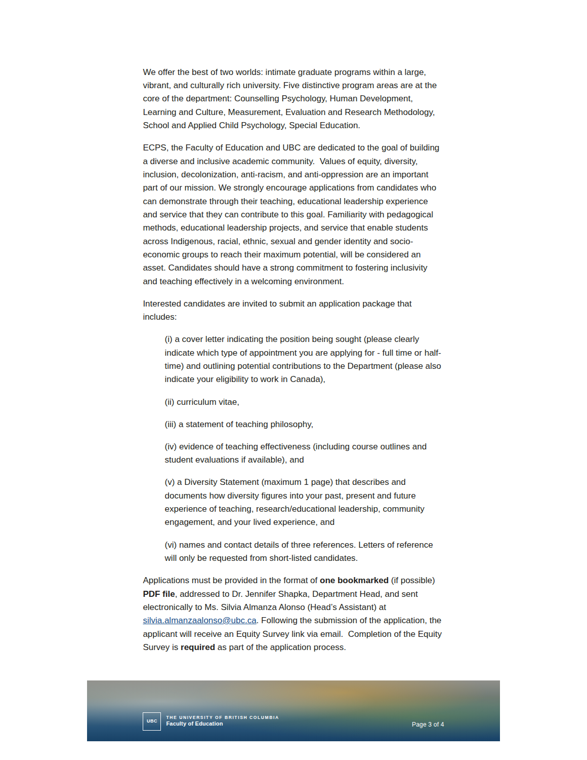We offer the best of two worlds: intimate graduate programs within a large, vibrant, and culturally rich university. Five distinctive program areas are at the core of the department: Counselling Psychology, Human Development, Learning and Culture, Measurement, Evaluation and Research Methodology, School and Applied Child Psychology, Special Education.
ECPS, the Faculty of Education and UBC are dedicated to the goal of building a diverse and inclusive academic community. Values of equity, diversity, inclusion, decolonization, anti-racism, and anti-oppression are an important part of our mission. We strongly encourage applications from candidates who can demonstrate through their teaching, educational leadership experience and service that they can contribute to this goal. Familiarity with pedagogical methods, educational leadership projects, and service that enable students across Indigenous, racial, ethnic, sexual and gender identity and socio-economic groups to reach their maximum potential, will be considered an asset. Candidates should have a strong commitment to fostering inclusivity and teaching effectively in a welcoming environment.
Interested candidates are invited to submit an application package that includes:
(i) a cover letter indicating the position being sought (please clearly indicate which type of appointment you are applying for - full time or half-time) and outlining potential contributions to the Department (please also indicate your eligibility to work in Canada),
(ii) curriculum vitae,
(iii) a statement of teaching philosophy,
(iv) evidence of teaching effectiveness (including course outlines and student evaluations if available), and
(v) a Diversity Statement (maximum 1 page) that describes and documents how diversity figures into your past, present and future experience of teaching, research/educational leadership, community engagement, and your lived experience, and
(vi) names and contact details of three references. Letters of reference will only be requested from short-listed candidates.
Applications must be provided in the format of one bookmarked (if possible) PDF file, addressed to Dr. Jennifer Shapka, Department Head, and sent electronically to Ms. Silvia Almanza Alonso (Head’s Assistant) at silvia.almanzaalonso@ubc.ca. Following the submission of the application, the applicant will receive an Equity Survey link via email. Completion of the Equity Survey is required as part of the application process.
UBC
The University of British Columbia
Faculty of Education
Page 3 of 4